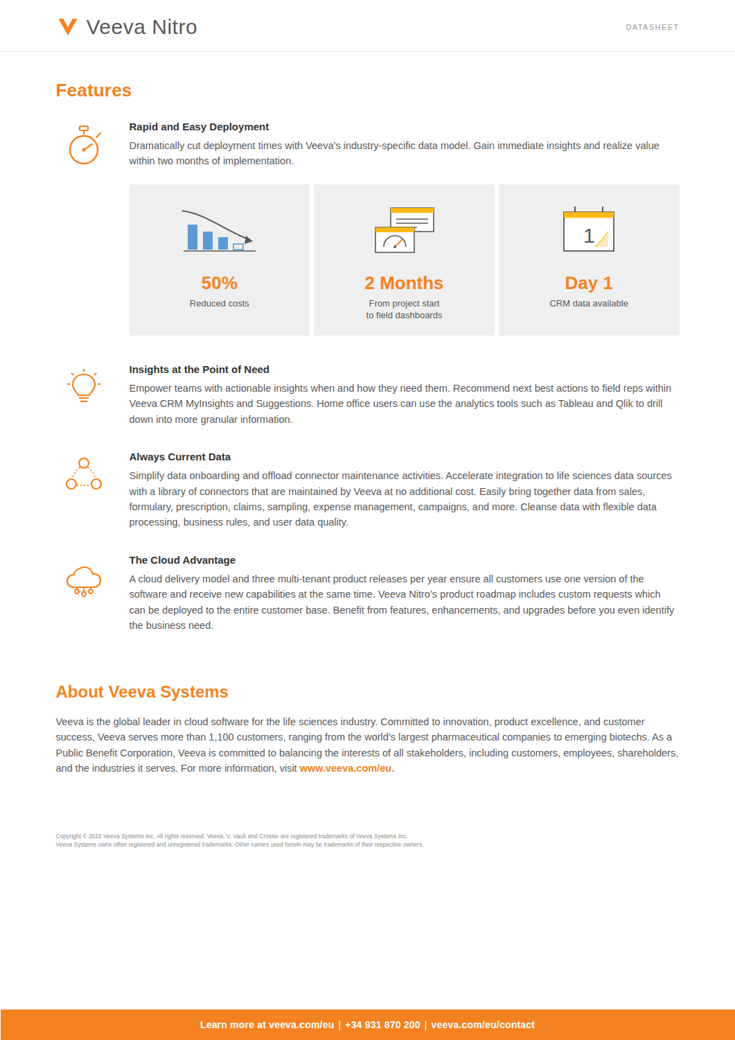Veeva Nitro
DATASHEET
Features
Rapid and Easy Deployment
Dramatically cut deployment times with Veeva’s industry-specific data model. Gain immediate insights and realize value within two months of implementation.
50%
Reduced costs
2 Months
From project start
to field dashboards
1
Day 1
CRM data available
Insights at the Point of Need
Empower teams with actionable insights when and how they need them. Recommend next best actions to field reps within Veeva CRM MyInsights and Suggestions. Home office users can use the analytics tools such as Tableau and Qlik to drill down into more granular information.
Always Current Data
Simplify data onboarding and offload connector maintenance activities. Accelerate integration to life sciences data sources with a library of connectors that are maintained by Veeva at no additional cost. Easily bring together data from sales, formulary, prescription, claims, sampling, expense management, campaigns, and more. Cleanse data with flexible data processing, business rules, and user data quality.
The Cloud Advantage
A cloud delivery model and three multi-tenant product releases per year ensure all customers use one version of the software and receive new capabilities at the same time. Veeva Nitro’s product roadmap includes custom requests which can be deployed to the entire customer base. Benefit from features, enhancements, and upgrades before you even identify the business need.
About Veeva Systems
Veeva is the global leader in cloud software for the life sciences industry. Committed to innovation, product excellence, and customer success, Veeva serves more than 1,100 customers, ranging from the world’s largest pharmaceutical companies to emerging biotechs. As a Public Benefit Corporation, Veeva is committed to balancing the interests of all stakeholders, including customers, employees, shareholders, and the industries it serves. For more information, visit www.veeva.com/eu.
Copyright © 2022 Veeva Systems Inc. All rights reserved. Veeva, V, Vault and Crossix are registered trademarks of Veeva Systems Inc.
Veeva Systems owns other registered and unregistered trademarks. Other names used herein may be trademarks of their respective owners.
Learn more at veeva.com/eu|+34 931 870 200|veeva.com/eu/contact